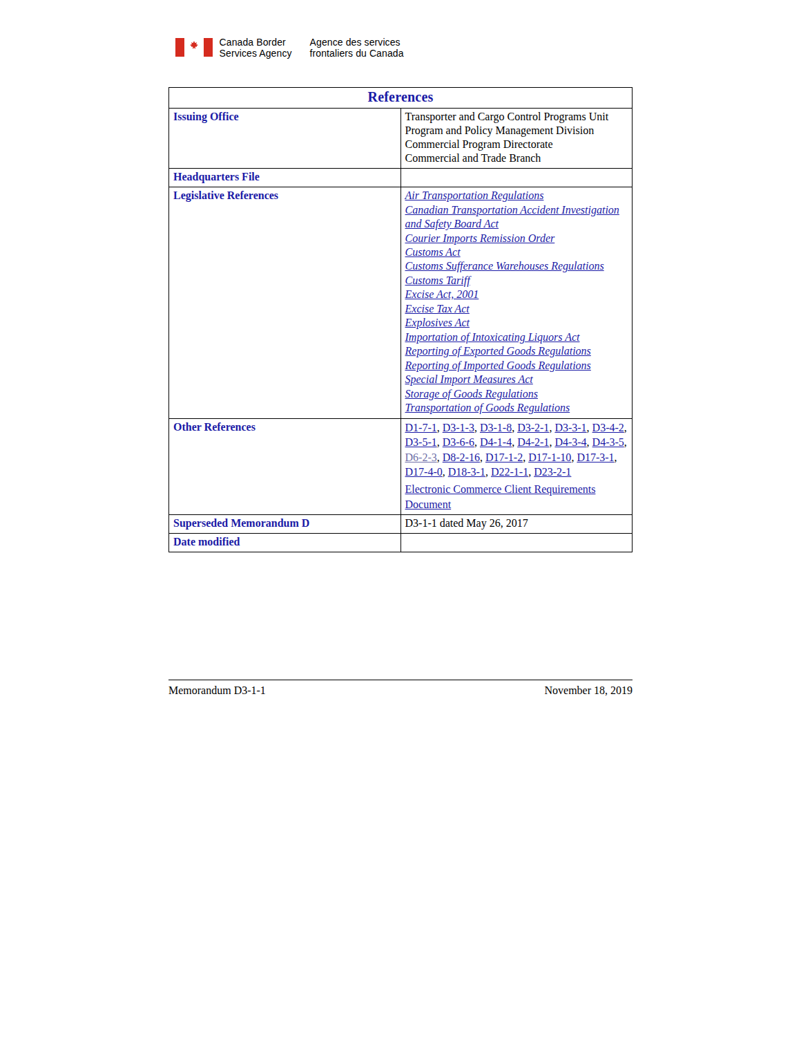Canada Border Services Agency
Agence des services frontaliers du Canada
| References |
| Issuing Office | Transporter and Cargo Control Programs Unit Program and Policy Management Division Commercial Program Directorate Commercial and Trade Branch |
| Headquarters File | |
| Legislative References | Air Transportation Regulations Canadian Transportation Accident Investigation and Safety Board Act Courier Imports Remission Order Customs Act Customs Sufferance Warehouses Regulations Customs Tariff Excise Act, 2001 Excise Tax Act Explosives Act Importation of Intoxicating Liquors Act Reporting of Exported Goods Regulations Reporting of Imported Goods Regulations Special Import Measures Act Storage of Goods Regulations Transportation of Goods Regulations |
| Other References | D1-7-1 , D3-1-3 , D3-1-8 , D3-2-1 , D3-3-1 , D3-4-2 , D3-5-1 , D3-6-6 , D4-1-4 , D4-2-1 , D4-3-4 , D4-3-5 , D6-2-3 , D8-2-16 , D17-1-2 , D17-1-10 , D17-3-1 , D17-4-0 , D18-3-1 , D22-1-1 , D23-2-1 Electronic Commerce Client Requirements Document |
| Superseded Memorandum D | D3-1-1 dated May 26, 2017 |
| Date modified | |
Memorandum D3-1-1
November 18, 2019